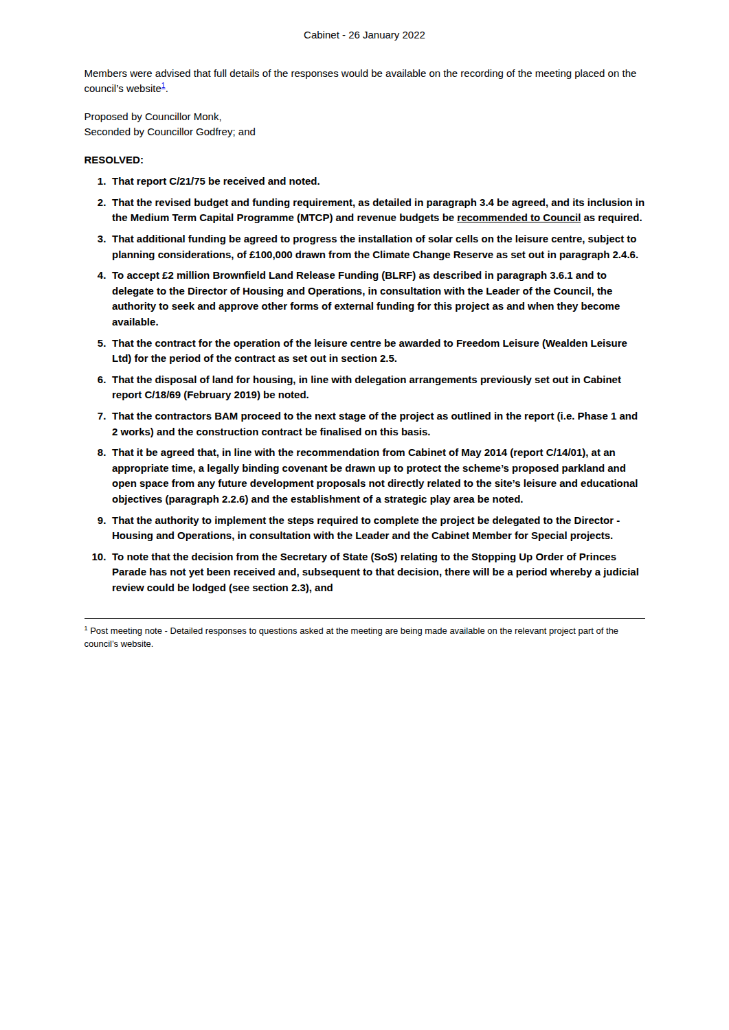Cabinet - 26 January 2022
Members were advised that full details of the responses would be available on the recording of the meeting placed on the council’s website1.
Proposed by Councillor Monk,
Seconded by Councillor Godfrey; and
RESOLVED:
That report C/21/75 be received and noted.
That the revised budget and funding requirement, as detailed in paragraph 3.4 be agreed, and its inclusion in the Medium Term Capital Programme (MTCP) and revenue budgets be recommended to Council as required.
That additional funding be agreed to progress the installation of solar cells on the leisure centre, subject to planning considerations, of £100,000 drawn from the Climate Change Reserve as set out in paragraph 2.4.6.
To accept £2 million Brownfield Land Release Funding (BLRF) as described in paragraph 3.6.1 and to delegate to the Director of Housing and Operations, in consultation with the Leader of the Council, the authority to seek and approve other forms of external funding for this project as and when they become available.
That the contract for the operation of the leisure centre be awarded to Freedom Leisure (Wealden Leisure Ltd) for the period of the contract as set out in section 2.5.
That the disposal of land for housing, in line with delegation arrangements previously set out in Cabinet report C/18/69 (February 2019) be noted.
That the contractors BAM proceed to the next stage of the project as outlined in the report (i.e. Phase 1 and 2 works) and the construction contract be finalised on this basis.
That it be agreed that, in line with the recommendation from Cabinet of May 2014 (report C/14/01), at an appropriate time, a legally binding covenant be drawn up to protect the scheme’s proposed parkland and open space from any future development proposals not directly related to the site’s leisure and educational objectives (paragraph 2.2.6) and the establishment of a strategic play area be noted.
That the authority to implement the steps required to complete the project be delegated to the Director - Housing and Operations, in consultation with the Leader and the Cabinet Member for Special projects.
To note that the decision from the Secretary of State (SoS) relating to the Stopping Up Order of Princes Parade has not yet been received and, subsequent to that decision, there will be a period whereby a judicial review could be lodged (see section 2.3), and
1 Post meeting note - Detailed responses to questions asked at the meeting are being made available on the relevant project part of the council’s website.